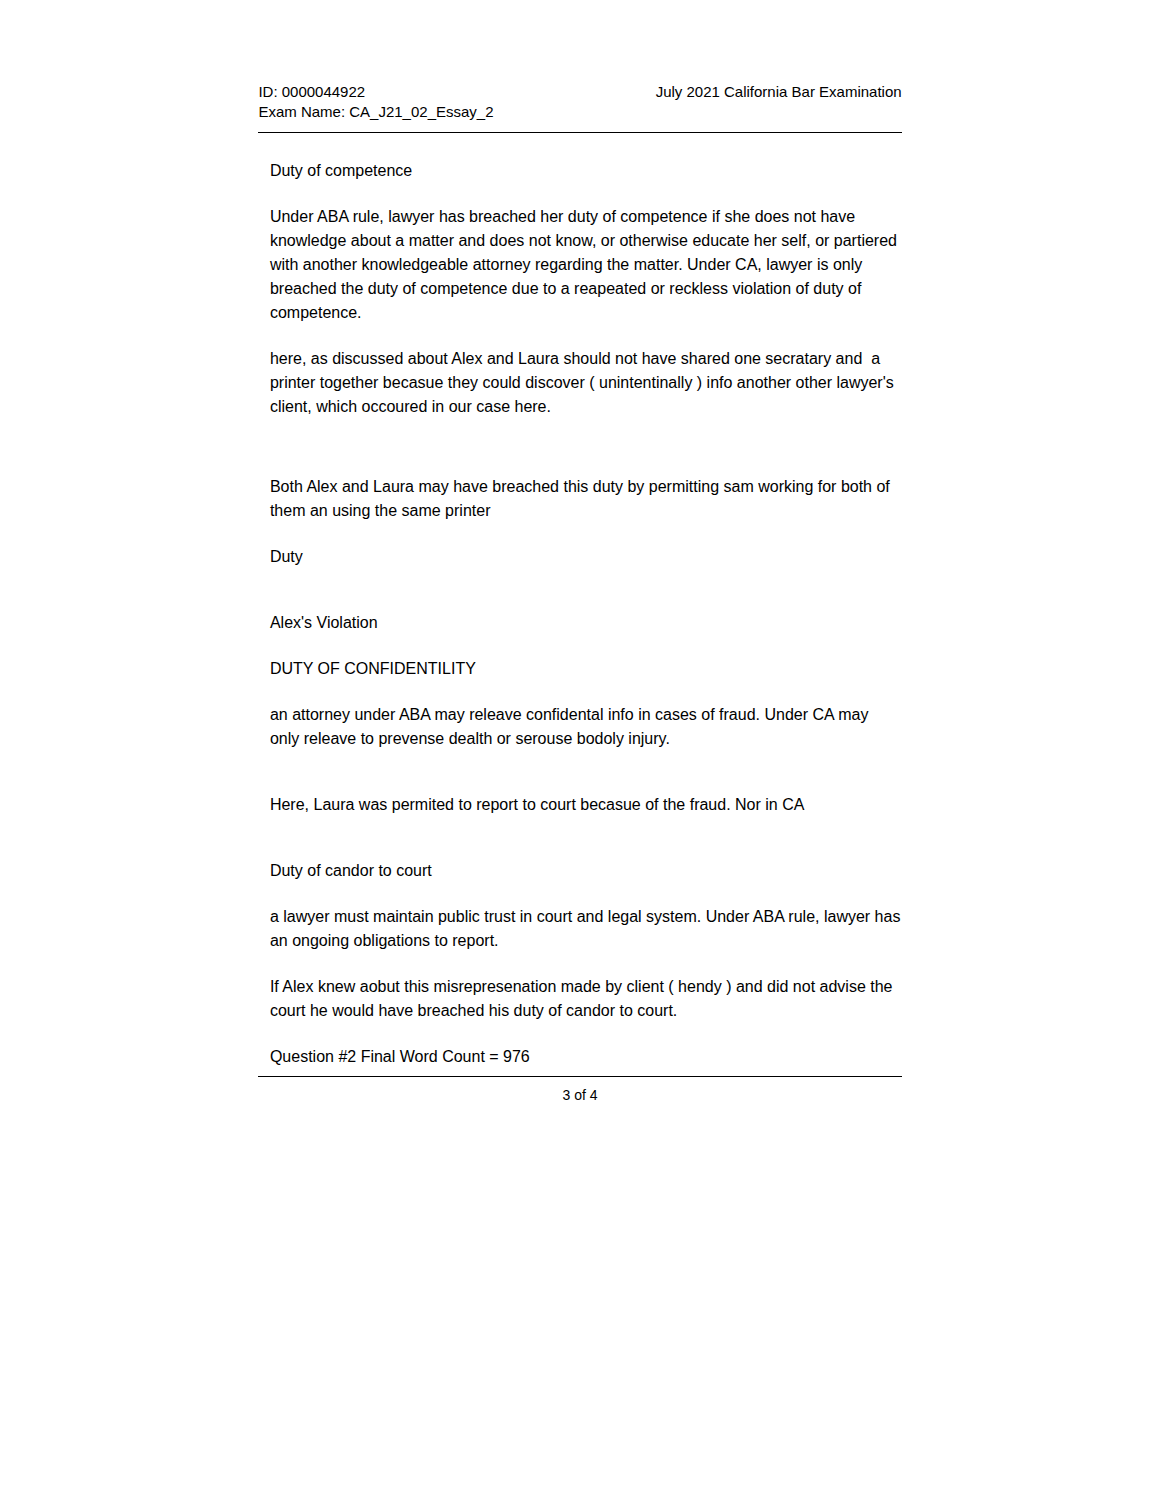ID: 0000044922
Exam Name: CA_J21_02_Essay_2
July 2021 California Bar Examination
Duty of competence
Under ABA rule, lawyer has breached her duty of competence if she does not have knowledge about a matter and does not know, or otherwise educate her self, or partiered with another knowledgeable attorney regarding the matter. Under CA, lawyer is only breached the duty of competence due to a reapeated or reckless violation of duty of competence.
here, as discussed about Alex and Laura should not have shared one secratary and a printer together becasue they could discover ( unintentinally ) info another other lawyer's client, which occoured in our case here.
Both Alex and Laura may have breached this duty by permitting sam working for both of them an using the same printer
Duty
Alex's Violation
DUTY OF CONFIDENTILITY
an attorney under ABA may releave confidental info in cases of fraud. Under CA may only releave to prevense dealth or serouse bodoly injury.
Here, Laura was permited to report to court becasue of the fraud. Nor in CA
Duty of candor to court
a lawyer must maintain public trust in court and legal system. Under ABA rule, lawyer has an ongoing obligations to report.
If Alex knew aobut this misrepresenation made by client ( hendy ) and did not advise the court he would have breached his duty of candor to court.
Question #2 Final Word Count = 976
3 of 4